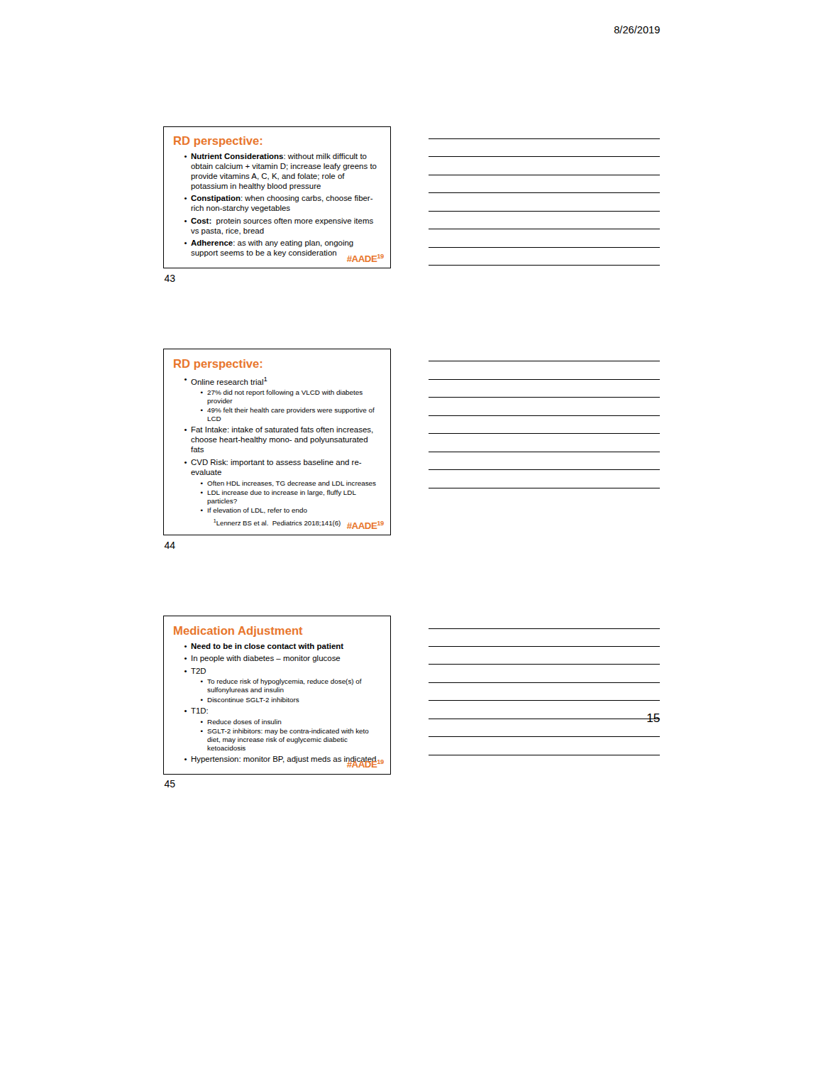8/26/2019
RD perspective:
Nutrient Considerations: without milk difficult to obtain calcium + vitamin D; increase leafy greens to provide vitamins A, C, K, and folate; role of potassium in healthy blood pressure
Constipation: when choosing carbs, choose fiber-rich non-starchy vegetables
Cost: protein sources often more expensive items vs pasta, rice, bread
Adherence: as with any eating plan, ongoing support seems to be a key consideration
#AADE19
43
RD perspective:
Online research trial1
27% did not report following a VLCD with diabetes provider
49% felt their health care providers were supportive of LCD
Fat Intake: intake of saturated fats often increases, choose heart-healthy mono- and polyunsaturated fats
CVD Risk: important to assess baseline and re-evaluate
Often HDL increases, TG decrease and LDL increases
LDL increase due to increase in large, fluffy LDL particles?
If elevation of LDL, refer to endo
1Lennerz BS et al. Pediatrics 2018;141(6)
#AADE19
44
Medication Adjustment
Need to be in close contact with patient
In people with diabetes – monitor glucose
T2D
To reduce risk of hypoglycemia, reduce dose(s) of sulfonylureas and insulin
Discontinue SGLT-2 inhibitors
T1D:
Reduce doses of insulin
SGLT-2 inhibitors: may be contra-indicated with keto diet, may increase risk of euglycemic diabetic ketoacidosis
Hypertension: monitor BP, adjust meds as indicated
#AADE19
45
15